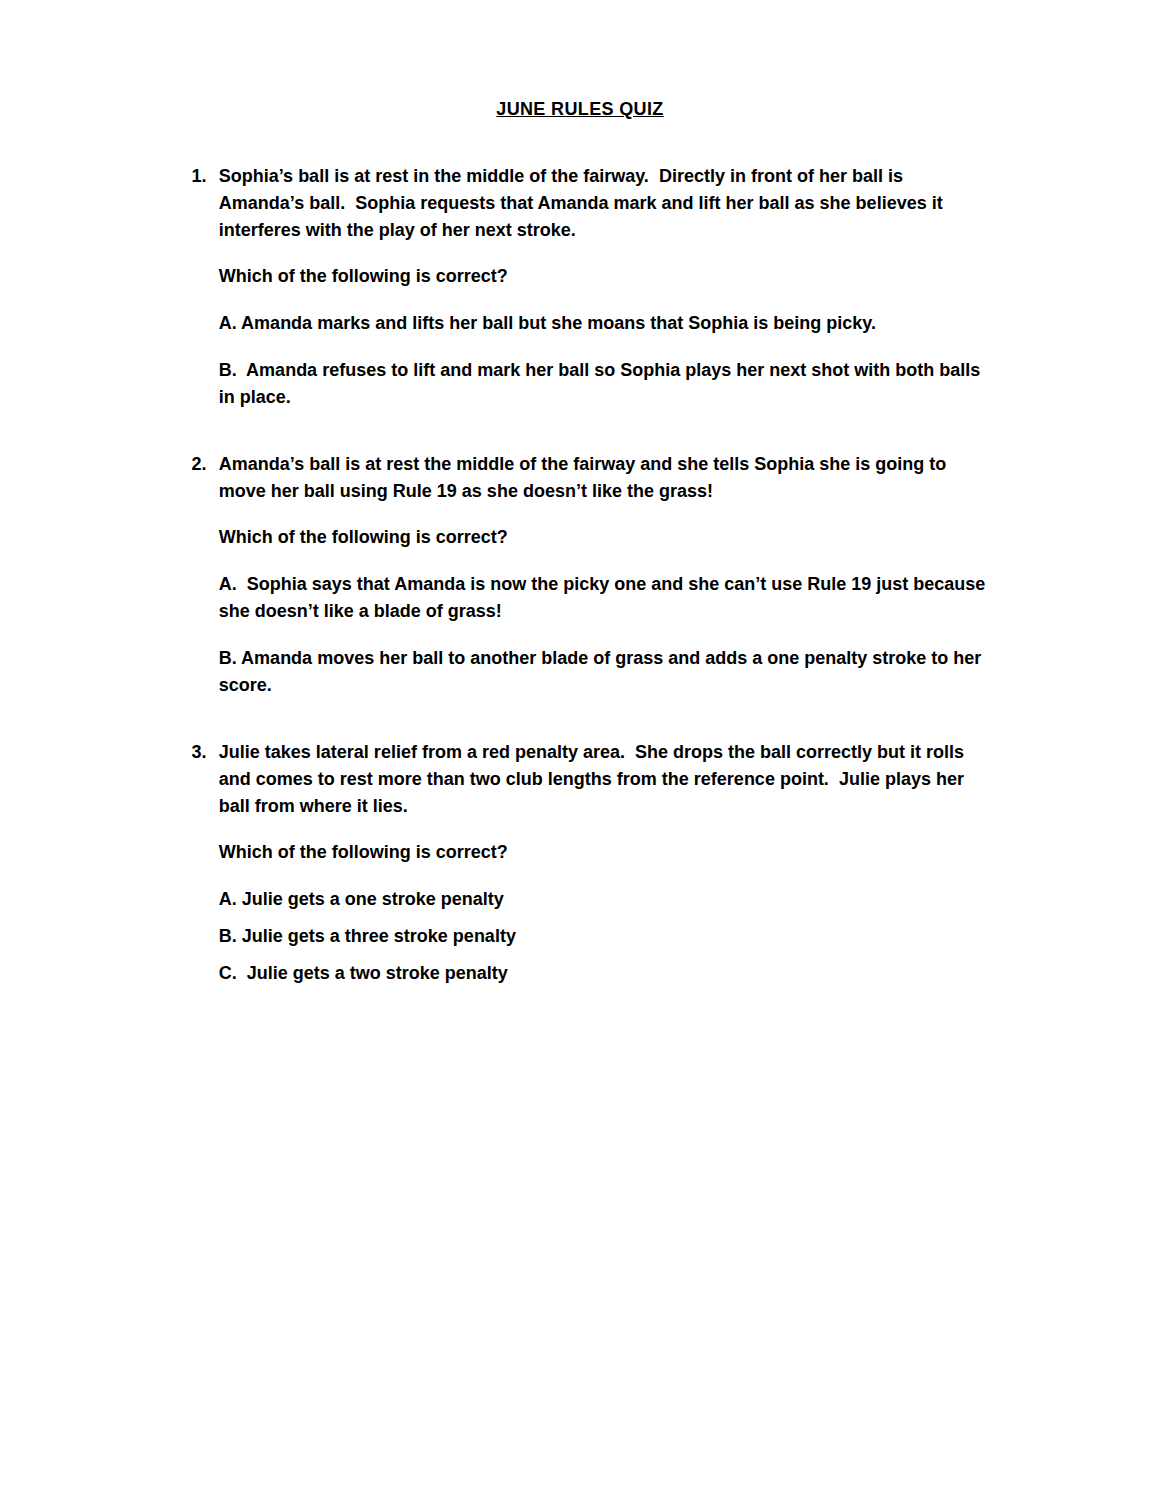JUNE RULES QUIZ
Sophia’s ball is at rest in the middle of the fairway. Directly in front of her ball is Amanda’s ball. Sophia requests that Amanda mark and lift her ball as she believes it interferes with the play of her next stroke.
Which of the following is correct?
A. Amanda marks and lifts her ball but she moans that Sophia is being picky.
B. Amanda refuses to lift and mark her ball so Sophia plays her next shot with both balls in place.
Amanda’s ball is at rest the middle of the fairway and she tells Sophia she is going to move her ball using Rule 19 as she doesn’t like the grass!
Which of the following is correct?
A. Sophia says that Amanda is now the picky one and she can’t use Rule 19 just because she doesn’t like a blade of grass!
B. Amanda moves her ball to another blade of grass and adds a one penalty stroke to her score.
Julie takes lateral relief from a red penalty area. She drops the ball correctly but it rolls and comes to rest more than two club lengths from the reference point. Julie plays her ball from where it lies.
Which of the following is correct?
A. Julie gets a one stroke penalty
B. Julie gets a three stroke penalty
C. Julie gets a two stroke penalty